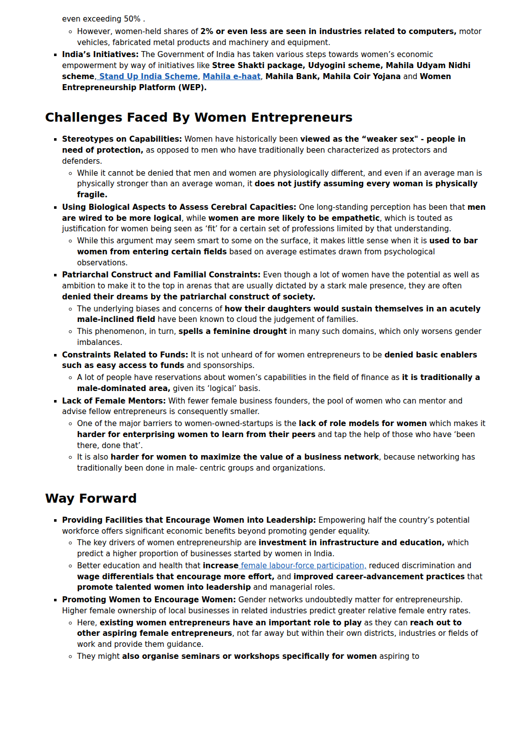even exceeding 50% .
However, women-held shares of 2% or even less are seen in industries related to computers, motor vehicles, fabricated metal products and machinery and equipment.
India’s Initiatives: The Government of India has taken various steps towards women’s economic empowerment by way of initiatives like Stree Shakti package, Udyogini scheme, Mahila Udyam Nidhi scheme, Stand Up India Scheme, Mahila e-haat, Mahila Bank, Mahila Coir Yojana and Women Entrepreneurship Platform (WEP).
Challenges Faced By Women Entrepreneurs
Stereotypes on Capabilities: Women have historically been viewed as the “weaker sex" - people in need of protection, as opposed to men who have traditionally been characterized as protectors and defenders.
While it cannot be denied that men and women are physiologically different, and even if an average man is physically stronger than an average woman, it does not justify assuming every woman is physically fragile.
Using Biological Aspects to Assess Cerebral Capacities: One long-standing perception has been that men are wired to be more logical, while women are more likely to be empathetic, which is touted as justification for women being seen as ‘fit’ for a certain set of professions limited by that understanding.
While this argument may seem smart to some on the surface, it makes little sense when it is used to bar women from entering certain fields based on average estimates drawn from psychological observations.
Patriarchal Construct and Familial Constraints: Even though a lot of women have the potential as well as ambition to make it to the top in arenas that are usually dictated by a stark male presence, they are often denied their dreams by the patriarchal construct of society.
The underlying biases and concerns of how their daughters would sustain themselves in an acutely male-inclined field have been known to cloud the judgement of families.
This phenomenon, in turn, spells a feminine drought in many such domains, which only worsens gender imbalances.
Constraints Related to Funds: It is not unheard of for women entrepreneurs to be denied basic enablers such as easy access to funds and sponsorships.
A lot of people have reservations about women’s capabilities in the field of finance as it is traditionally a male-dominated area, given its ‘logical’ basis.
Lack of Female Mentors: With fewer female business founders, the pool of women who can mentor and advise fellow entrepreneurs is consequently smaller.
One of the major barriers to women-owned-startups is the lack of role models for women which makes it harder for enterprising women to learn from their peers and tap the help of those who have ‘been there, done that’.
It is also harder for women to maximize the value of a business network, because networking has traditionally been done in male- centric groups and organizations.
Way Forward
Providing Facilities that Encourage Women into Leadership: Empowering half the country’s potential workforce offers significant economic benefits beyond promoting gender equality.
The key drivers of women entrepreneurship are investment in infrastructure and education, which predict a higher proportion of businesses started by women in India.
Better education and health that increase female labour-force participation, reduced discrimination and wage differentials that encourage more effort, and improved career-advancement practices that promote talented women into leadership and managerial roles.
Promoting Women to Encourage Women: Gender networks undoubtedly matter for entrepreneurship. Higher female ownership of local businesses in related industries predict greater relative female entry rates.
Here, existing women entrepreneurs have an important role to play as they can reach out to other aspiring female entrepreneurs, not far away but within their own districts, industries or fields of work and provide them guidance.
They might also organise seminars or workshops specifically for women aspiring to